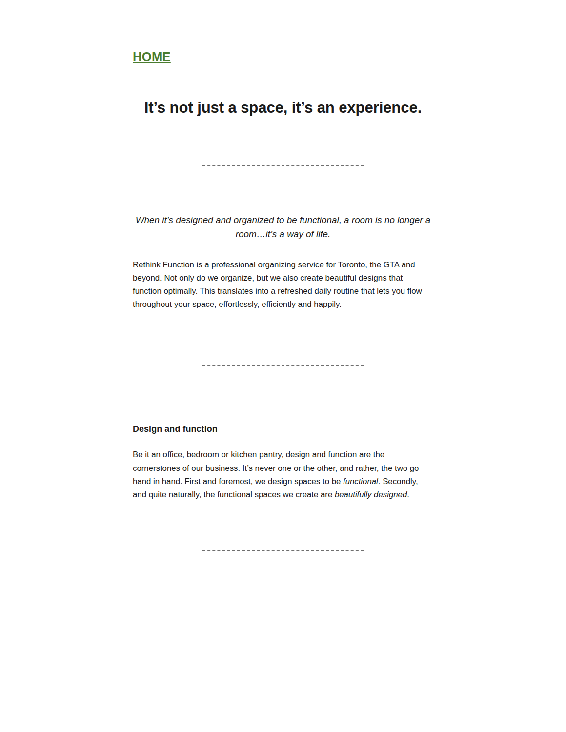HOME
It’s not just a space, it’s an experience.
When it’s designed and organized to be functional, a room is no longer a room…it’s a way of life.
Rethink Function is a professional organizing service for Toronto, the GTA and beyond. Not only do we organize, but we also create beautiful designs that function optimally. This translates into a refreshed daily routine that lets you flow throughout your space, effortlessly, efficiently and happily.
Design and function
Be it an office, bedroom or kitchen pantry, design and function are the cornerstones of our business. It’s never one or the other, and rather, the two go hand in hand. First and foremost, we design spaces to be functional. Secondly, and quite naturally, the functional spaces we create are beautifully designed.